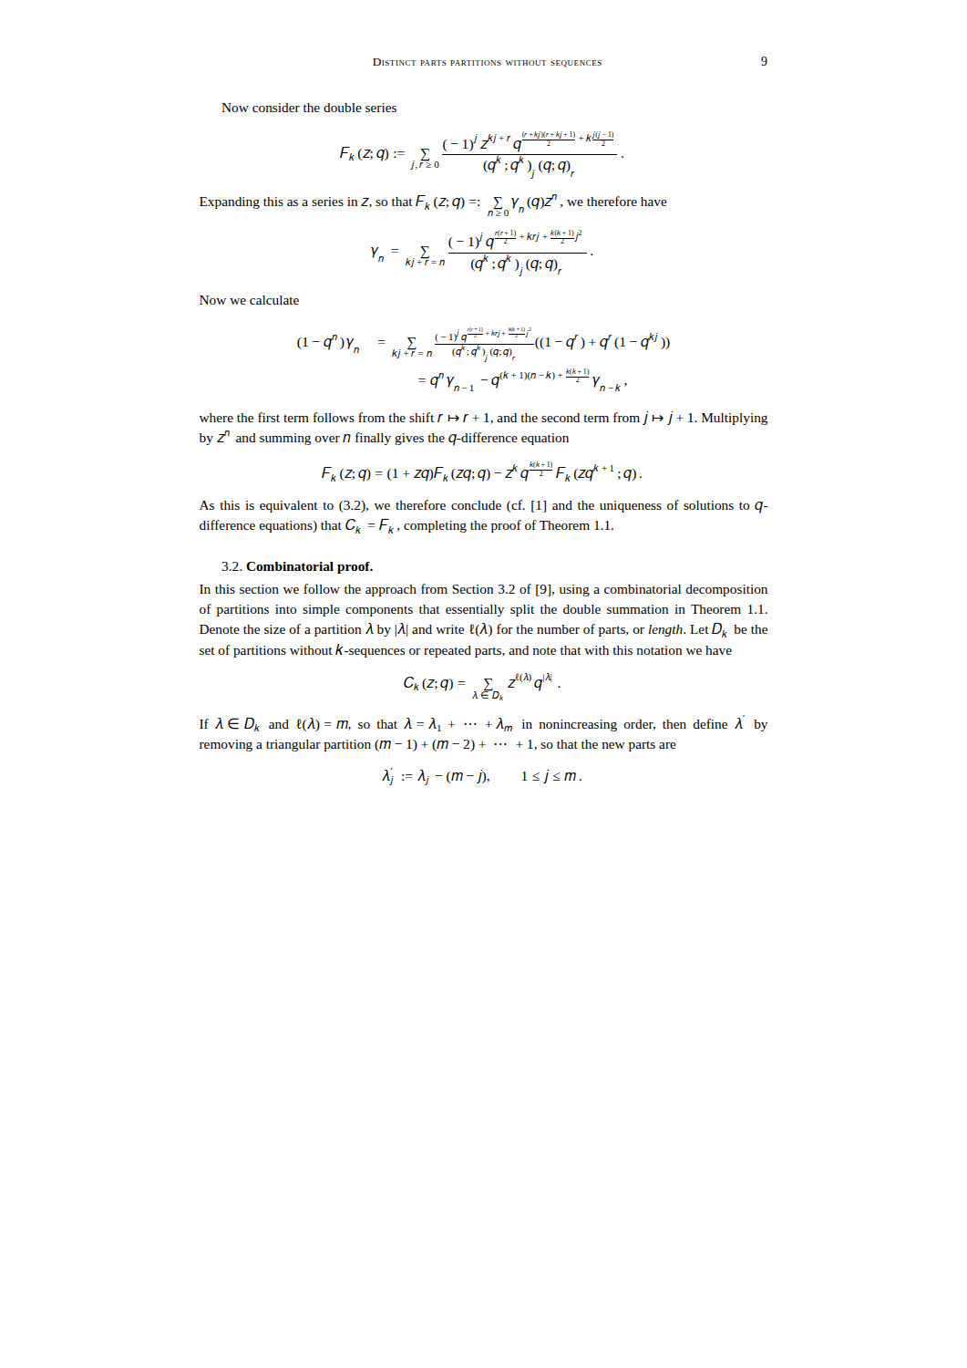Distinct parts partitions without sequences 9
Now consider the double series
Fk (z;q) := ∑ j,r≥0 (−1)j zkj+r q (r+kj)(r+kj+1)2 +k j(j−1)2 (qk;qk)j (q;q)r .
Expanding this as a series in z, so that Fk(z;q)=:∑n≥0γn(q)zn, we therefore have
γn = ∑ kj+r=n (−1)j q r(r+1)2 +krj+ k(k+1)2 j2 (qk;qk)j (q;q)r .
Now we calculate
(1−qn) γn = ∑ kj+r=n (−1)j q r(r+1)2 +krj+ k(k+1)2 j2 (qk;qk)j (q;q)r ( (1−qr) + qr (1−qkj) ) = qn γn−1 − q (k+1) (n−k) + k(k+1)2 γn−k ,
where the first term follows from the shift r↦r+1, and the second term from j↦j+1. Multiplying by zn and summing over n finally gives the q-difference equation
Fk(z;q) = (1+zq) Fk(zq;q) − zk qk(k+1)2 Fk ( zqk+1;q ) .
As this is equivalent to (3.2), we therefore conclude (cf. [1] and the uniqueness of solutions to q-difference equations) that Ck=Fk, completing the proof of Theorem 1.1.
3.2. Combinatorial proof.
In this section we follow the approach from Section 3.2 of [9], using a combinatorial decomposition of partitions into simple components that essentially split the double summation in Theorem 1.1. Denote the size of a partition λ by |λ| and write ℓ(λ) for the number of parts, or length. Let Dk be the set of partitions without k-sequences or repeated parts, and note that with this notation we have
Ck (z;q) = ∑ λ∈Dk zℓ(λ) q|λ| .
If λ∈Dk and ℓ(λ)=m, so that λ=λ1+⋯+λm in nonincreasing order, then define λ′ by removing a triangular partition (m−1)+(m−2)+⋯+1, so that the new parts are
λj′ := λj − (m−j) , 1≤j≤m .